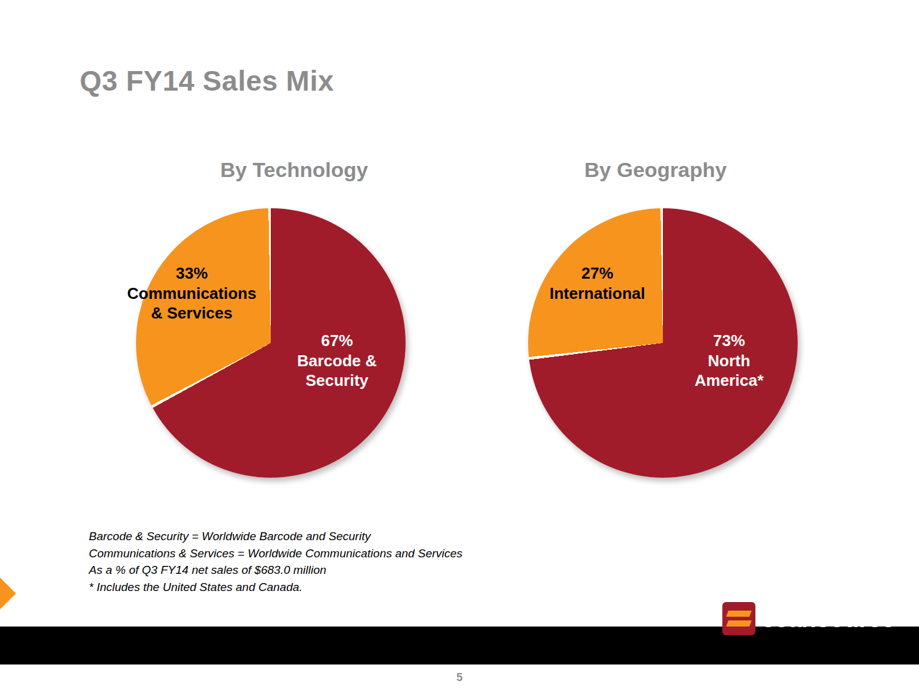Q3 FY14 Sales Mix
By Technology
By Geography
33%
Communications
& Services
67%
Barcode &
Security
27%
International
73%
North
America*
Barcode & Security = Worldwide Barcode and Security
Communications & Services = Worldwide Communications and Services
As a % of Q3 FY14 net sales of $683.0 million
* Includes the United States and Canada.
scan source®
5